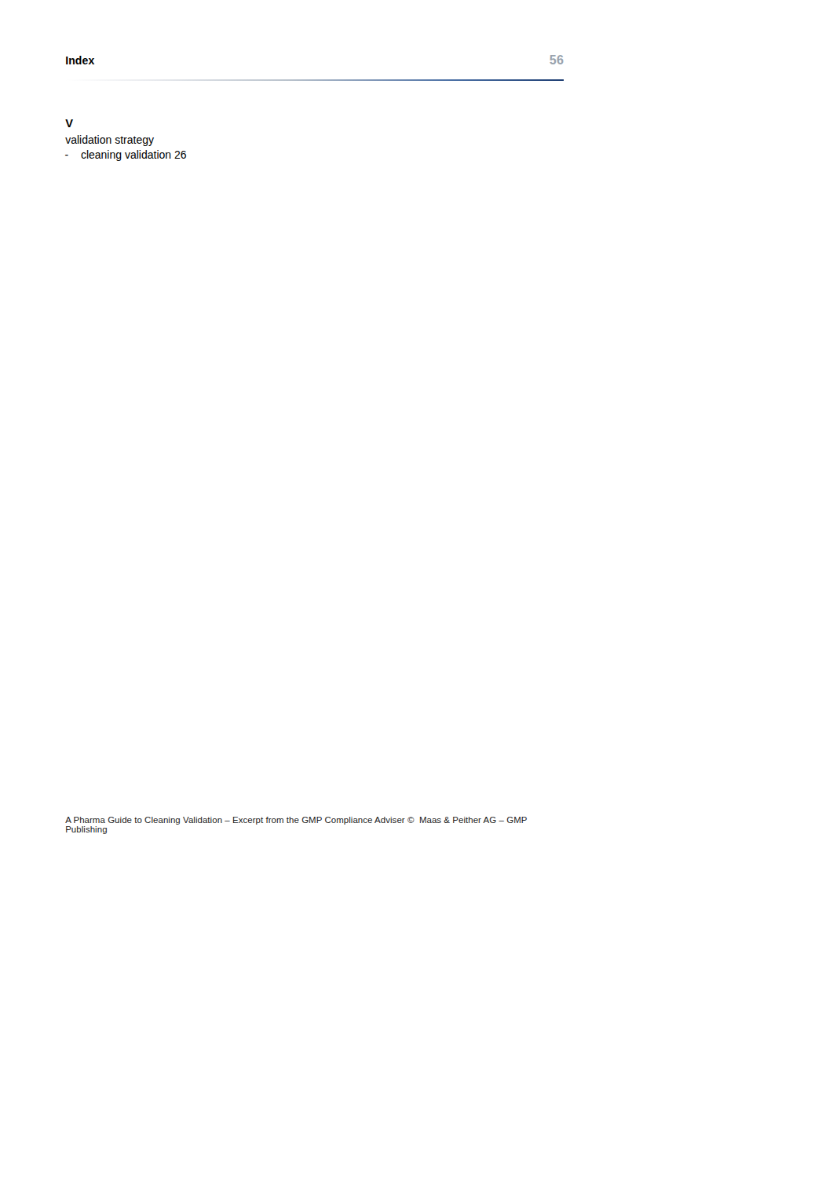Index
56
V
validation strategy
- cleaning validation 26
A Pharma Guide to Cleaning Validation – Excerpt from the GMP Compliance Adviser © Maas & Peither AG – GMP Publishing